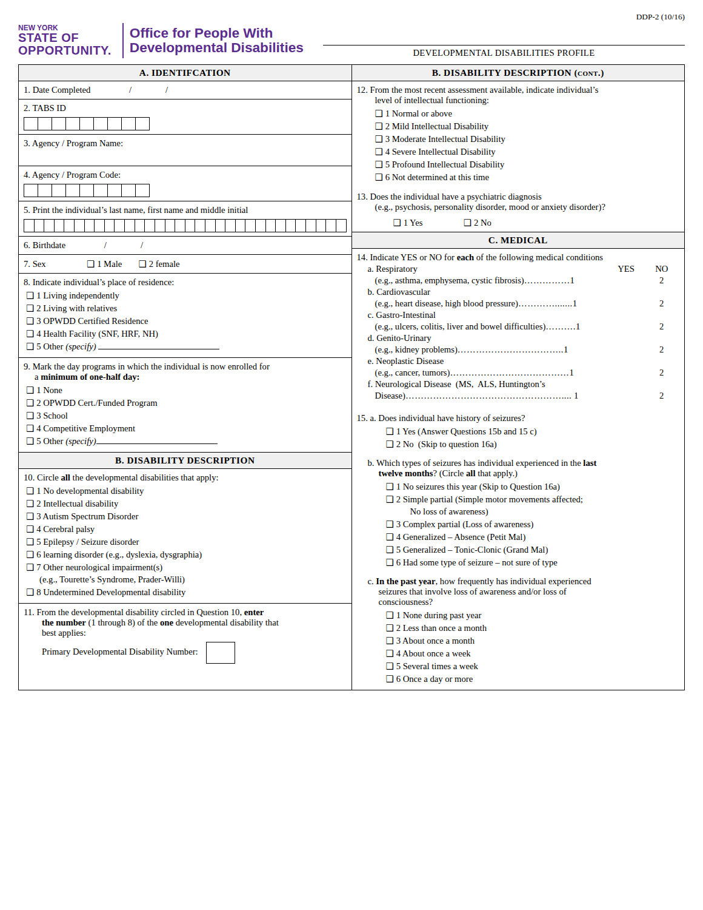DDP-2 (10/16)
NEW YORK STATE OF OPPORTUNITY.
Office for People With
Developmental Disabilities
DEVELOPMENTAL DISABILITIES PROFILE
| A. IDENTIFCATION 1. Date Completed / / 2. TABS ID 3. Agency / Program Name: 4. Agency / Program Code: 5. Print the individual’s last name, first name and middle initial 6. Birthdate / / 7. Sex ❑ 1 Male ❑ 2 female 8. Indicate individual’s place of residence: ❑ 1 Living independently ❑ 2 Living with relatives ❑ 3 OPWDD Certified Residence ❑ 4 Health Facility (SNF, HRF, NH) ❑ 5 Other (specify) 9. Mark the day programs in which the individual is now enrolled for a minimum of one-half day: ❑ 1 None ❑ 2 OPWDD Cert./Funded Program ❑ 3 School ❑ 4 Competitive Employment ❑ 5 Other (specify) B. DISABILITY DESCRIPTION 10. Circle all the developmental disabilities that apply: ❑ 1 No developmental disability ❑ 2 Intellectual disability ❑ 3 Autism Spectrum Disorder ❑ 4 Cerebral palsy ❑ 5 Epilepsy / Seizure disorder ❑ 6 learning disorder (e.g., dyslexia, dysgraphia) ❑ 7 Other neurological impairment(s) (e.g., Tourette’s Syndrome, Prader-Willi) ❑ 8 Undetermined Developmental disability 11. From the developmental disability circled in Question 10, enter the number (1 through 8) of the one developmental disability that best applies: Primary Developmental Disability Number: | B. DISABILITY DESCRIPTION (cont.) 12. From the most recent assessment available, indicate individual’s level of intellectual functioning: ❑ 1 Normal or above ❑ 2 Mild Intellectual Disability ❑ 3 Moderate Intellectual Disability ❑ 4 Severe Intellectual Disability ❑ 5 Profound Intellectual Disability ❑ 6 Not determined at this time 13. Does the individual have a psychiatric diagnosis (e.g., psychosis, personality disorder, mood or anxiety disorder)? ❑ 1 Yes ❑ 2 No C. MEDICAL 14. Indicate YES or NO for each of the following medical conditions / a. Respiratory / YES / NO / / (e.g., asthma, emphysema, cystic fibrosis) …………… 1 / / 2 / / b. Cardiovascular / / / / (e.g., heart disease, high blood pressure) …………....... 1 / / 2 / / c. Gastro-Intestinal / / / / (e.g., ulcers, colitis, liver and bowel difficulties) ………. 1 / / 2 / / d. Genito-Urinary / / / / (e.g., kidney problems) …………………………….. 1 / / 2 / / e. Neoplastic Disease / / / / (e.g., cancer, tumors) ………………………………… 1 / / 2 / / f. Neurological Disease (MS, ALS, Huntington’s / / / / Disease) …………………………………………….... 1 / / 2 / 15. a. Does individual have history of seizures? ❑ 1 Yes (Answer Questions 15b and 15 c) ❑ 2 No (Skip to question 16a) b. Which types of seizures has individual experienced in the last twelve months ? (Circle all that apply.) ❑ 1 No seizures this year (Skip to Question 16a) ❑ 2 Simple partial (Simple motor movements affected; No loss of awareness) ❑ 3 Complex partial (Loss of awareness) ❑ 4 Generalized – Absence (Petit Mal) ❑ 5 Generalized – Tonic-Clonic (Grand Mal) ❑ 6 Had some type of seizure – not sure of type c. In the past year , how frequently has individual experienced seizures that involve loss of awareness and/or loss of consciousness? ❑ 1 None during past year ❑ 2 Less than once a month ❑ 3 About once a month ❑ 4 About once a week ❑ 5 Several times a week ❑ 6 Once a day or more |